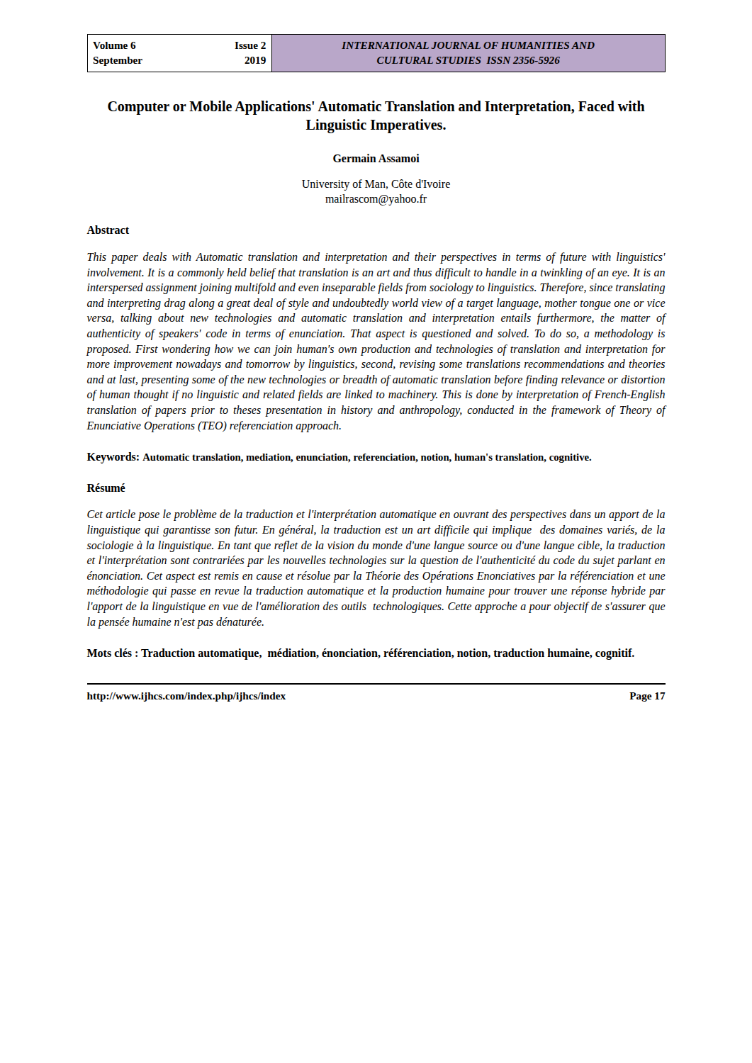Volume 6 Issue 2
September 2019
INTERNATIONAL JOURNAL OF HUMANITIES AND
CULTURAL STUDIES ISSN 2356-5926
Computer or Mobile Applications' Automatic Translation and Interpretation, Faced with Linguistic Imperatives.
Germain Assamoi
University of Man, Côte d'Ivoire
mailrascom@yahoo.fr
Abstract
This paper deals with Automatic translation and interpretation and their perspectives in terms of future with linguistics' involvement. It is a commonly held belief that translation is an art and thus difficult to handle in a twinkling of an eye. It is an interspersed assignment joining multifold and even inseparable fields from sociology to linguistics. Therefore, since translating and interpreting drag along a great deal of style and undoubtedly world view of a target language, mother tongue one or vice versa, talking about new technologies and automatic translation and interpretation entails furthermore, the matter of authenticity of speakers' code in terms of enunciation. That aspect is questioned and solved. To do so, a methodology is proposed. First wondering how we can join human's own production and technologies of translation and interpretation for more improvement nowadays and tomorrow by linguistics, second, revising some translations recommendations and theories and at last, presenting some of the new technologies or breadth of automatic translation before finding relevance or distortion of human thought if no linguistic and related fields are linked to machinery. This is done by interpretation of French-English translation of papers prior to theses presentation in history and anthropology, conducted in the framework of Theory of Enunciative Operations (TEO) referenciation approach.
Keywords: Automatic translation, mediation, enunciation, referenciation, notion, human's translation, cognitive.
Résumé
Cet article pose le problème de la traduction et l'interprétation automatique en ouvrant des perspectives dans un apport de la linguistique qui garantisse son futur. En général, la traduction est un art difficile qui implique des domaines variés, de la sociologie à la linguistique. En tant que reflet de la vision du monde d'une langue source ou d'une langue cible, la traduction et l'interprétation sont contrariées par les nouvelles technologies sur la question de l'authenticité du code du sujet parlant en énonciation. Cet aspect est remis en cause et résolue par la Théorie des Opérations Enonciatives par la référenciation et une méthodologie qui passe en revue la traduction automatique et la production humaine pour trouver une réponse hybride par l'apport de la linguistique en vue de l'amélioration des outils technologiques. Cette approche a pour objectif de s'assurer que la pensée humaine n'est pas dénaturée.
Mots clés : Traduction automatique, médiation, énonciation, référenciation, notion, traduction humaine, cognitif.
http://www.ijhcs.com/index.php/ijhcs/index Page 17